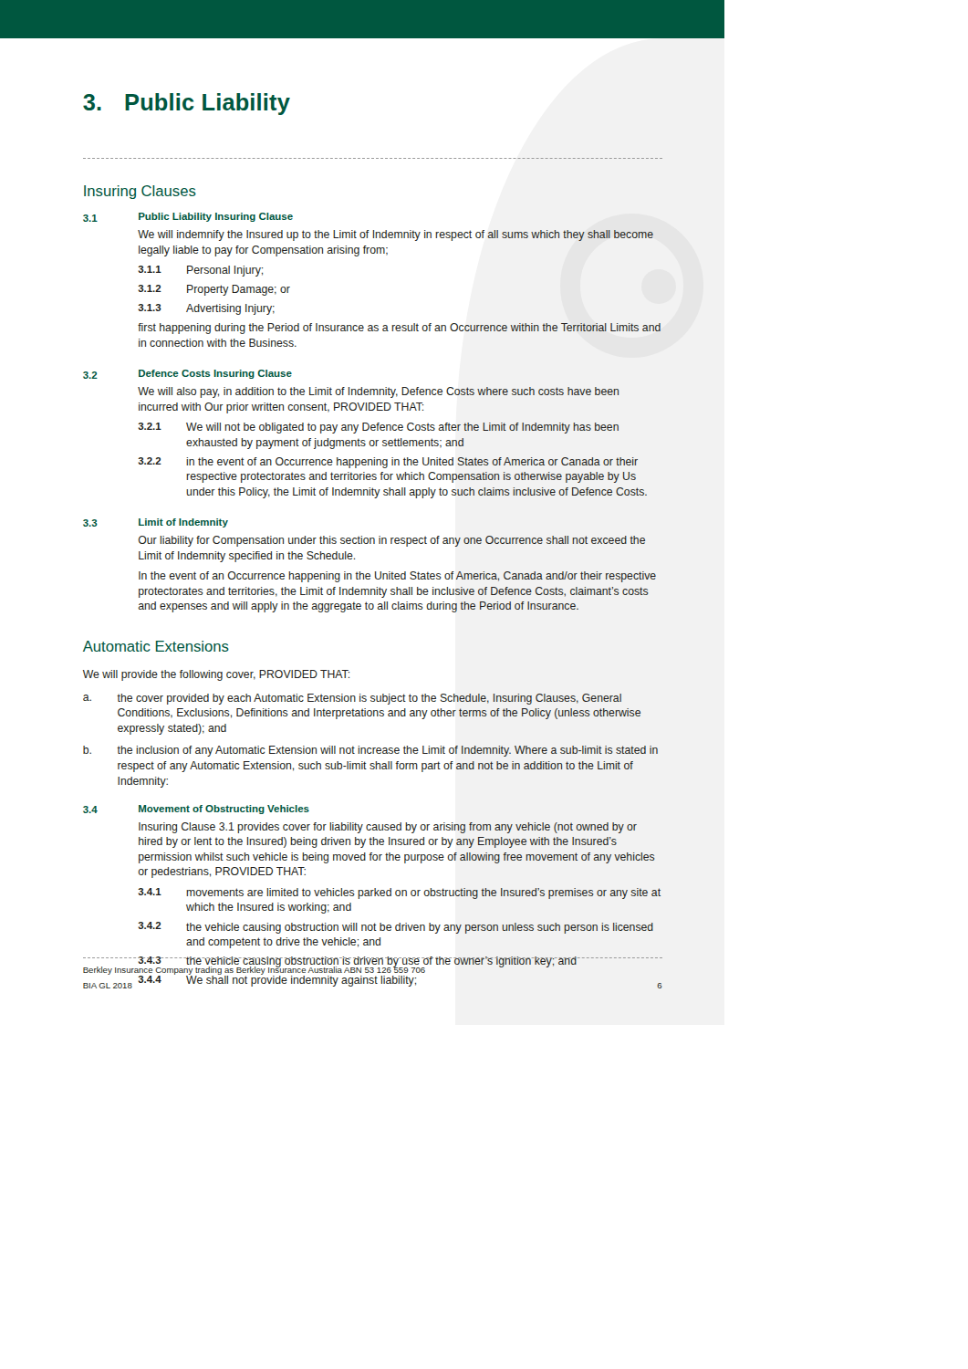3. Public Liability
Insuring Clauses
3.1
Public Liability Insuring Clause
We will indemnify the Insured up to the Limit of Indemnity in respect of all sums which they shall become legally liable to pay for Compensation arising from;
3.1.1
Personal Injury;
3.1.2
Property Damage; or
3.1.3
Advertising Injury;
first happening during the Period of Insurance as a result of an Occurrence within the Territorial Limits and in connection with the Business.
3.2
Defence Costs Insuring Clause
We will also pay, in addition to the Limit of Indemnity, Defence Costs where such costs have been incurred with Our prior written consent, PROVIDED THAT:
3.2.1
We will not be obligated to pay any Defence Costs after the Limit of Indemnity has been exhausted by payment of judgments or settlements; and
3.2.2
in the event of an Occurrence happening in the United States of America or Canada or their respective protectorates and territories for which Compensation is otherwise payable by Us under this Policy, the Limit of Indemnity shall apply to such claims inclusive of Defence Costs.
3.3
Limit of Indemnity
Our liability for Compensation under this section in respect of any one Occurrence shall not exceed the Limit of Indemnity specified in the Schedule.
In the event of an Occurrence happening in the United States of America, Canada and/or their respective protectorates and territories, the Limit of Indemnity shall be inclusive of Defence Costs, claimant’s costs and expenses and will apply in the aggregate to all claims during the Period of Insurance.
Automatic Extensions
We will provide the following cover, PROVIDED THAT:
a.
the cover provided by each Automatic Extension is subject to the Schedule, Insuring Clauses, General Conditions, Exclusions, Definitions and Interpretations and any other terms of the Policy (unless otherwise expressly stated); and
b.
the inclusion of any Automatic Extension will not increase the Limit of Indemnity. Where a sub-limit is stated in respect of any Automatic Extension, such sub-limit shall form part of and not be in addition to the Limit of Indemnity:
3.4
Movement of Obstructing Vehicles
Insuring Clause 3.1 provides cover for liability caused by or arising from any vehicle (not owned by or hired by or lent to the Insured) being driven by the Insured or by any Employee with the Insured’s permission whilst such vehicle is being moved for the purpose of allowing free movement of any vehicles or pedestrians, PROVIDED THAT:
3.4.1
movements are limited to vehicles parked on or obstructing the Insured’s premises or any site at which the Insured is working; and
3.4.2
the vehicle causing obstruction will not be driven by any person unless such person is licensed and competent to drive the vehicle; and
3.4.3
the vehicle causing obstruction is driven by use of the owner’s ignition key; and
3.4.4
We shall not provide indemnity against liability;
Berkley Insurance Company trading as Berkley Insurance Australia ABN 53 126 559 706
BIA GL 2018
6